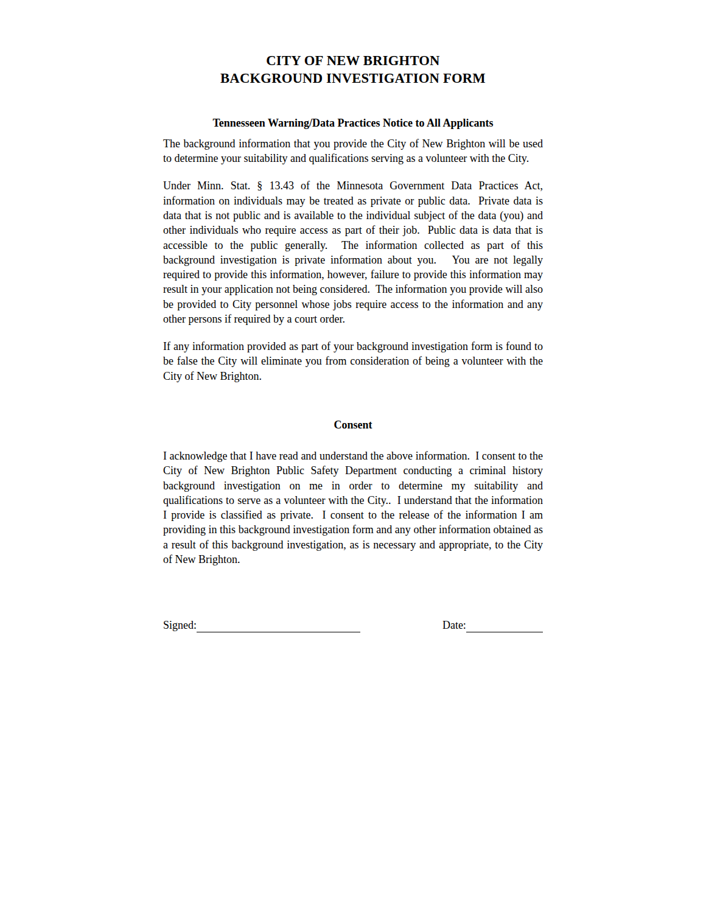CITY OF NEW BRIGHTONBACKGROUND INVESTIGATION FORM
Tennesseen Warning/Data Practices Notice to All Applicants
The background information that you provide the City of New Brighton will be used to determine your suitability and qualifications serving as a volunteer with the City.
Under Minn. Stat. § 13.43 of the Minnesota Government Data Practices Act, information on individuals may be treated as private or public data. Private data is data that is not public and is available to the individual subject of the data (you) and other individuals who require access as part of their job. Public data is data that is accessible to the public generally. The information collected as part of this background investigation is private information about you. You are not legally required to provide this information, however, failure to provide this information may result in your application not being considered. The information you provide will also be provided to City personnel whose jobs require access to the information and any other persons if required by a court order.
If any information provided as part of your background investigation form is found to be false the City will eliminate you from consideration of being a volunteer with the City of New Brighton.
Consent
I acknowledge that I have read and understand the above information. I consent to the City of New Brighton Public Safety Department conducting a criminal history background investigation on me in order to determine my suitability and qualifications to serve as a volunteer with the City.. I understand that the information I provide is classified as private. I consent to the release of the information I am providing in this background investigation form and any other information obtained as a result of this background investigation, as is necessary and appropriate, to the City of New Brighton.
| Signed: | | | Date: | |